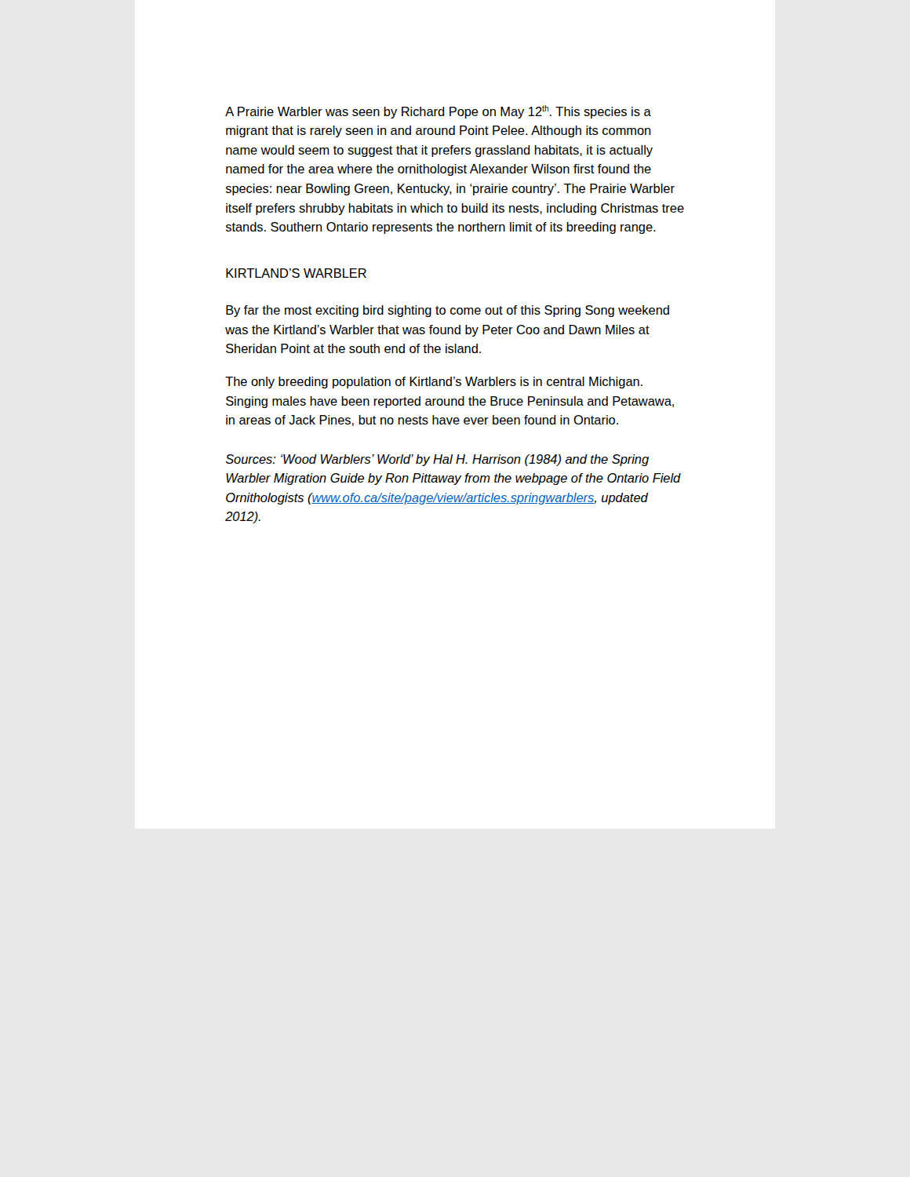A Prairie Warbler was seen by Richard Pope on May 12th. This species is a migrant that is rarely seen in and around Point Pelee. Although its common name would seem to suggest that it prefers grassland habitats, it is actually named for the area where the ornithologist Alexander Wilson first found the species: near Bowling Green, Kentucky, in ‘prairie country’. The Prairie Warbler itself prefers shrubby habitats in which to build its nests, including Christmas tree stands. Southern Ontario represents the northern limit of its breeding range.
KIRTLAND’S WARBLER
By far the most exciting bird sighting to come out of this Spring Song weekend was the Kirtland’s Warbler that was found by Peter Coo and Dawn Miles at Sheridan Point at the south end of the island.
The only breeding population of Kirtland’s Warblers is in central Michigan. Singing males have been reported around the Bruce Peninsula and Petawawa, in areas of Jack Pines, but no nests have ever been found in Ontario.
Sources: ‘Wood Warblers’ World’ by Hal H. Harrison (1984) and the Spring Warbler Migration Guide by Ron Pittaway from the webpage of the Ontario Field Ornithologists (www.ofo.ca/site/page/view/articles.springwarblers, updated 2012).